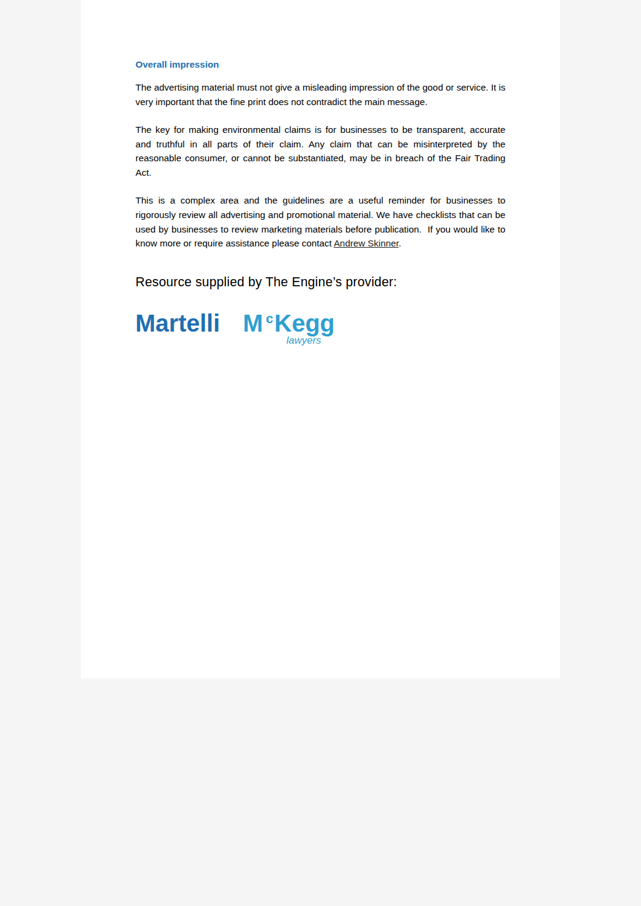Overall impression
The advertising material must not give a misleading impression of the good or service. It is very important that the fine print does not contradict the main message.
The key for making environmental claims is for businesses to be transparent, accurate and truthful in all parts of their claim. Any claim that can be misinterpreted by the reasonable consumer, or cannot be substantiated, may be in breach of the Fair Trading Act.
This is a complex area and the guidelines are a useful reminder for businesses to rigorously review all advertising and promotional material. We have checklists that can be used by businesses to review marketing materials before publication. If you would like to know more or require assistance please contact Andrew Skinner.
Resource supplied by The Engine’s provider:
Martelli M c Kegg lawyers